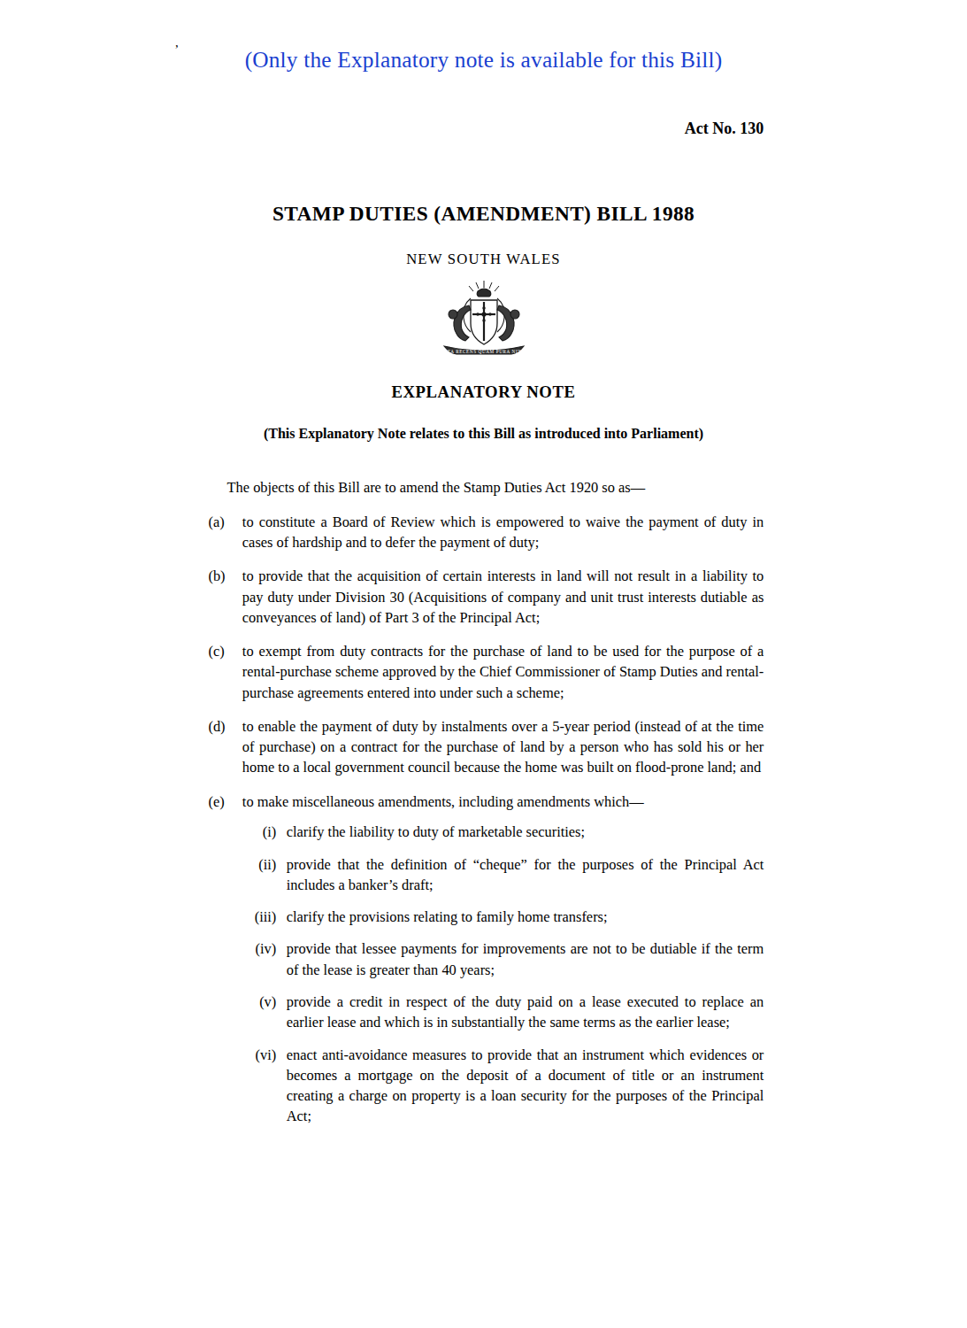,
(Only the Explanatory note is available for this Bill)
Act No. 130
STAMP DUTIES (AMENDMENT) BILL 1988
NEW SOUTH WALES
NSW Coat of Arms ORTA RECENS QUAM PURA NITES
EXPLANATORY NOTE
(This Explanatory Note relates to this Bill as introduced into Parliament)
The objects of this Bill are to amend the Stamp Duties Act 1920 so as—
(a) to constitute a Board of Review which is empowered to waive the payment of duty in cases of hardship and to defer the payment of duty;
(b) to provide that the acquisition of certain interests in land will not result in a liability to pay duty under Division 30 (Acquisitions of company and unit trust interests dutiable as conveyances of land) of Part 3 of the Principal Act;
(c) to exempt from duty contracts for the purchase of land to be used for the purpose of a rental-purchase scheme approved by the Chief Commissioner of Stamp Duties and rental-purchase agreements entered into under such a scheme;
(d) to enable the payment of duty by instalments over a 5-year period (instead of at the time of purchase) on a contract for the purchase of land by a person who has sold his or her home to a local government council because the home was built on flood-prone land; and
(e) to make miscellaneous amendments, including amendments which—
(i) clarify the liability to duty of marketable securities;
(ii) provide that the definition of “cheque” for the purposes of the Principal Act includes a banker’s draft;
(iii) clarify the provisions relating to family home transfers;
(iv) provide that lessee payments for improvements are not to be dutiable if the term of the lease is greater than 40 years;
(v) provide a credit in respect of the duty paid on a lease executed to replace an earlier lease and which is in substantially the same terms as the earlier lease;
(vi) enact anti-avoidance measures to provide that an instrument which evidences or becomes a mortgage on the deposit of a document of title or an instrument creating a charge on property is a loan security for the purposes of the Principal Act;